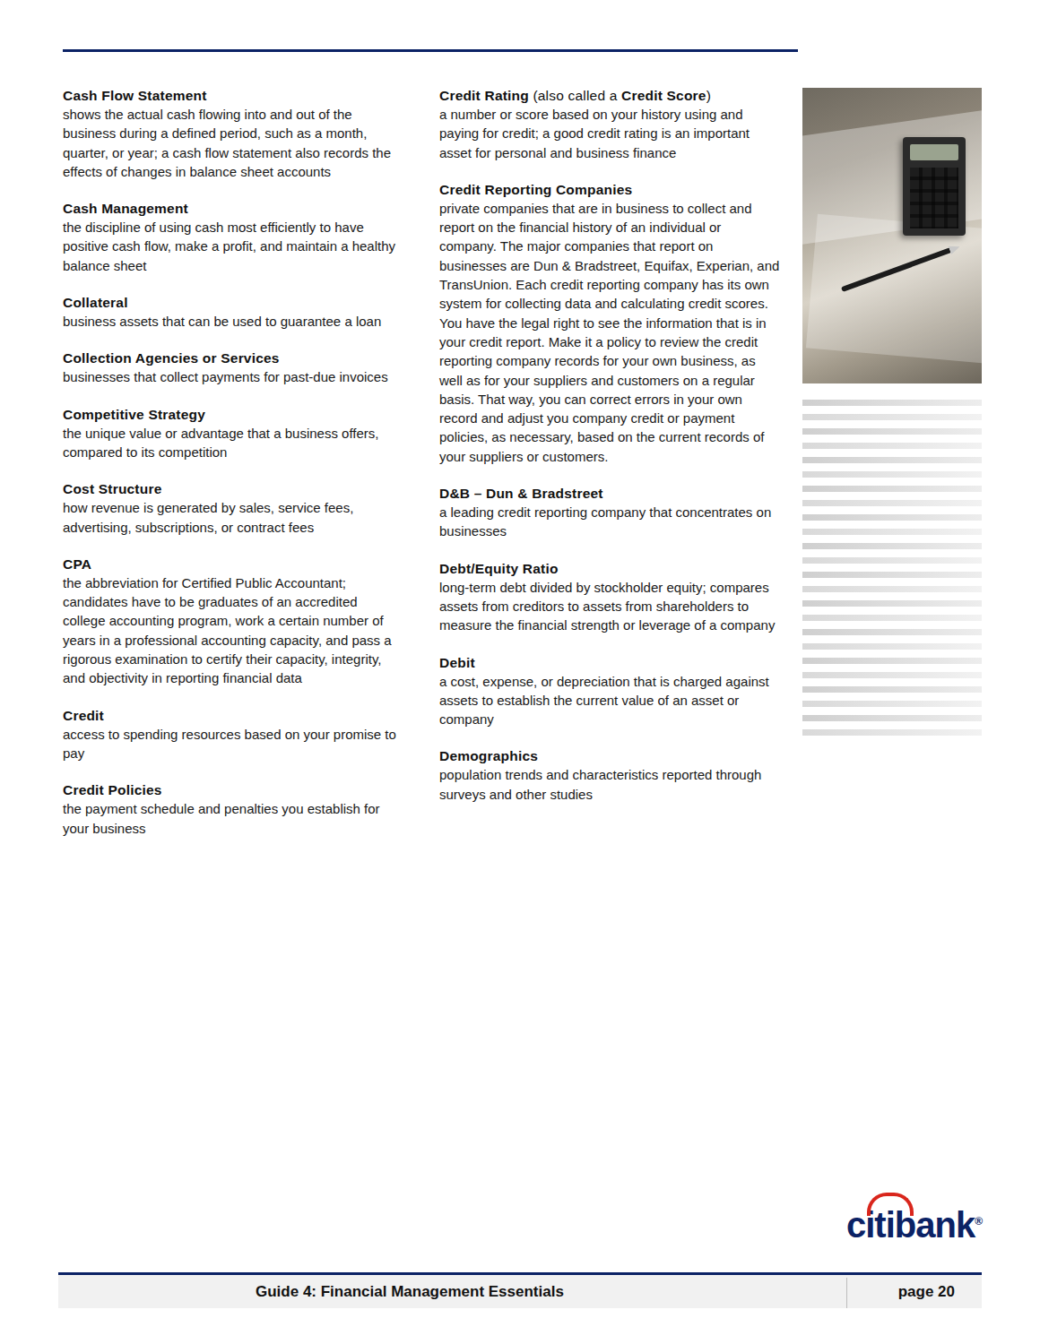Cash Flow Statement
shows the actual cash flowing into and out of the business during a defined period, such as a month, quarter, or year; a cash flow statement also records the effects of changes in balance sheet accounts
Cash Management
the discipline of using cash most efficiently to have positive cash flow, make a profit, and maintain a healthy balance sheet
Collateral
business assets that can be used to guarantee a loan
Collection Agencies or Services
businesses that collect payments for past-due invoices
Competitive Strategy
the unique value or advantage that a business offers, compared to its competition
Cost Structure
how revenue is generated by sales, service fees, advertising, subscriptions, or contract fees
CPA
the abbreviation for Certified Public Accountant; candidates have to be graduates of an accredited college accounting program, work a certain number of years in a professional accounting capacity, and pass a rigorous examination to certify their capacity, integrity, and objectivity in reporting financial data
Credit
access to spending resources based on your promise to pay
Credit Policies
the payment schedule and penalties you establish for your business
Credit Rating (also called a Credit Score)
a number or score based on your history using and paying for credit; a good credit rating is an important asset for personal and business finance
Credit Reporting Companies
private companies that are in business to collect and report on the financial history of an individual or company. The major companies that report on businesses are Dun & Bradstreet, Equifax, Experian, and TransUnion. Each credit reporting company has its own system for collecting data and calculating credit scores. You have the legal right to see the information that is in your credit report. Make it a policy to review the credit reporting company records for your own business, as well as for your suppliers and customers on a regular basis. That way, you can correct errors in your own record and adjust you company credit or payment policies, as necessary, based on the current records of your suppliers or customers.
D&B – Dun & Bradstreet
a leading credit reporting company that concentrates on businesses
Debt/Equity Ratio
long-term debt divided by stockholder equity; compares assets from creditors to assets from shareholders to measure the financial strength or leverage of a company
Debit
a cost, expense, or depreciation that is charged against assets to establish the current value of an asset or company
Demographics
population trends and characteristics reported through surveys and other studies
citibank®
Guide 4: Financial Management Essentials page 20